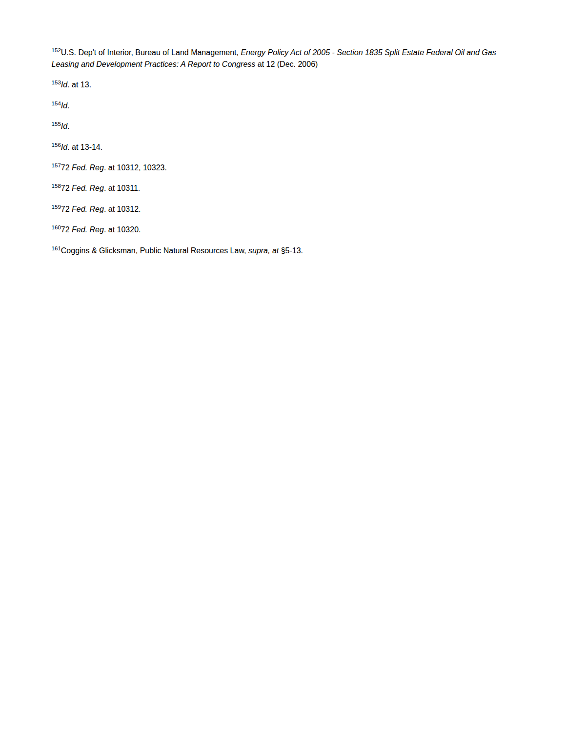152U.S. Dep't of Interior, Bureau of Land Management, Energy Policy Act of 2005 - Section 1835 Split Estate Federal Oil and Gas Leasing and Development Practices: A Report to Congress at 12 (Dec. 2006)
153Id. at 13.
154Id.
155Id.
156Id. at 13-14.
15772 Fed. Reg. at 10312, 10323.
15872 Fed. Reg. at 10311.
15972 Fed. Reg. at 10312.
16072 Fed. Reg. at 10320.
161Coggins & Glicksman, Public Natural Resources Law, supra, at §5-13.